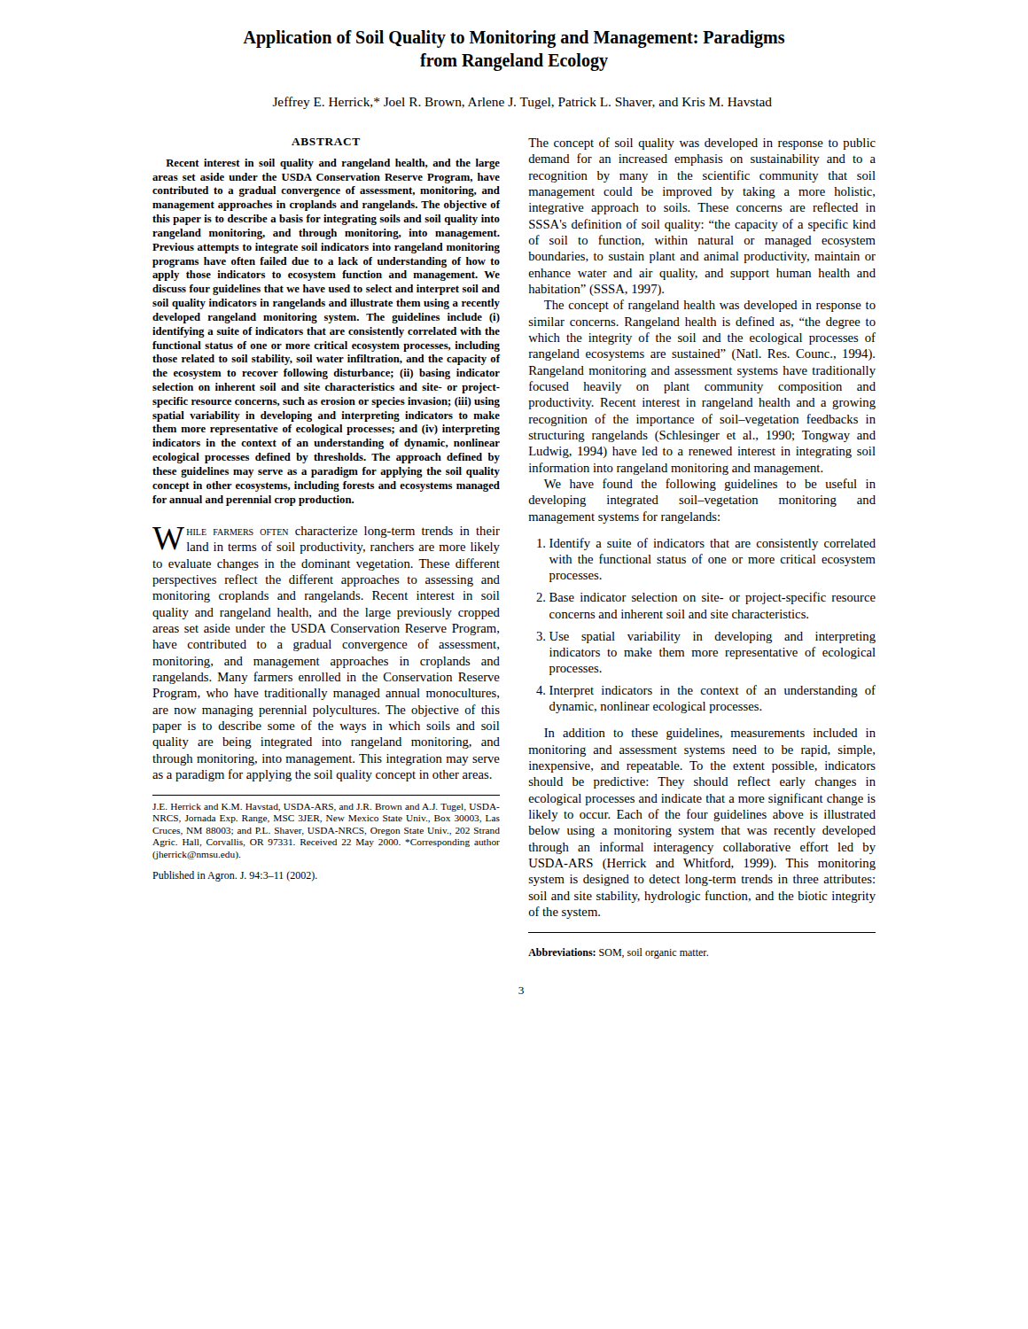Application of Soil Quality to Monitoring and Management: Paradigms
from Rangeland Ecology
Jeffrey E. Herrick,* Joel R. Brown, Arlene J. Tugel, Patrick L. Shaver, and Kris M. Havstad
ABSTRACT
Recent interest in soil quality and rangeland health, and the large areas set aside under the USDA Conservation Reserve Program, have contributed to a gradual convergence of assessment, monitoring, and management approaches in croplands and rangelands. The objective of this paper is to describe a basis for integrating soils and soil quality into rangeland monitoring, and through monitoring, into management. Previous attempts to integrate soil indicators into rangeland monitoring programs have often failed due to a lack of understanding of how to apply those indicators to ecosystem function and management. We discuss four guidelines that we have used to select and interpret soil and soil quality indicators in rangelands and illustrate them using a recently developed rangeland monitoring system. The guidelines include (i) identifying a suite of indicators that are consistently correlated with the functional status of one or more critical ecosystem processes, including those related to soil stability, soil water infiltration, and the capacity of the ecosystem to recover following disturbance; (ii) basing indicator selection on inherent soil and site characteristics and site- or project-specific resource concerns, such as erosion or species invasion; (iii) using spatial variability in developing and interpreting indicators to make them more representative of ecological processes; and (iv) interpreting indicators in the context of an understanding of dynamic, nonlinear ecological processes defined by thresholds. The approach defined by these guidelines may serve as a paradigm for applying the soil quality concept in other ecosystems, including forests and ecosystems managed for annual and perennial crop production.
While farmers often characterize long-term trends in their land in terms of soil productivity, ranchers are more likely to evaluate changes in the dominant vegetation. These different perspectives reflect the different approaches to assessing and monitoring croplands and rangelands. Recent interest in soil quality and rangeland health, and the large previously cropped areas set aside under the USDA Conservation Reserve Program, have contributed to a gradual convergence of assessment, monitoring, and management approaches in croplands and rangelands. Many farmers enrolled in the Conservation Reserve Program, who have traditionally managed annual monocultures, are now managing perennial polycultures. The objective of this paper is to describe some of the ways in which soils and soil quality are being integrated into rangeland monitoring, and through monitoring, into management. This integration may serve as a paradigm for applying the soil quality concept in other areas.
J.E. Herrick and K.M. Havstad, USDA-ARS, and J.R. Brown and A.J. Tugel, USDA-NRCS, Jornada Exp. Range, MSC 3JER, New Mexico State Univ., Box 30003, Las Cruces, NM 88003; and P.L. Shaver, USDA-NRCS, Oregon State Univ., 202 Strand Agric. Hall, Corvallis, OR 97331. Received 22 May 2000. *Corresponding author (jherrick@nmsu.edu).
Published in Agron. J. 94:3–11 (2002).
The concept of soil quality was developed in response to public demand for an increased emphasis on sustainability and to a recognition by many in the scientific community that soil management could be improved by taking a more holistic, integrative approach to soils. These concerns are reflected in SSSA's definition of soil quality: “the capacity of a specific kind of soil to function, within natural or managed ecosystem boundaries, to sustain plant and animal productivity, maintain or enhance water and air quality, and support human health and habitation” (SSSA, 1997).
The concept of rangeland health was developed in response to similar concerns. Rangeland health is defined as, “the degree to which the integrity of the soil and the ecological processes of rangeland ecosystems are sustained” (Natl. Res. Counc., 1994). Rangeland monitoring and assessment systems have traditionally focused heavily on plant community composition and productivity. Recent interest in rangeland health and a growing recognition of the importance of soil–vegetation feedbacks in structuring rangelands (Schlesinger et al., 1990; Tongway and Ludwig, 1994) have led to a renewed interest in integrating soil information into rangeland monitoring and management.
We have found the following guidelines to be useful in developing integrated soil–vegetation monitoring and management systems for rangelands:
Identify a suite of indicators that are consistently correlated with the functional status of one or more critical ecosystem processes.
Base indicator selection on site- or project-specific resource concerns and inherent soil and site characteristics.
Use spatial variability in developing and interpreting indicators to make them more representative of ecological processes.
Interpret indicators in the context of an understanding of dynamic, nonlinear ecological processes.
In addition to these guidelines, measurements included in monitoring and assessment systems need to be rapid, simple, inexpensive, and repeatable. To the extent possible, indicators should be predictive: They should reflect early changes in ecological processes and indicate that a more significant change is likely to occur. Each of the four guidelines above is illustrated below using a monitoring system that was recently developed through an informal interagency collaborative effort led by USDA-ARS (Herrick and Whitford, 1999). This monitoring system is designed to detect long-term trends in three attributes: soil and site stability, hydrologic function, and the biotic integrity of the system.
Abbreviations: SOM, soil organic matter.
3